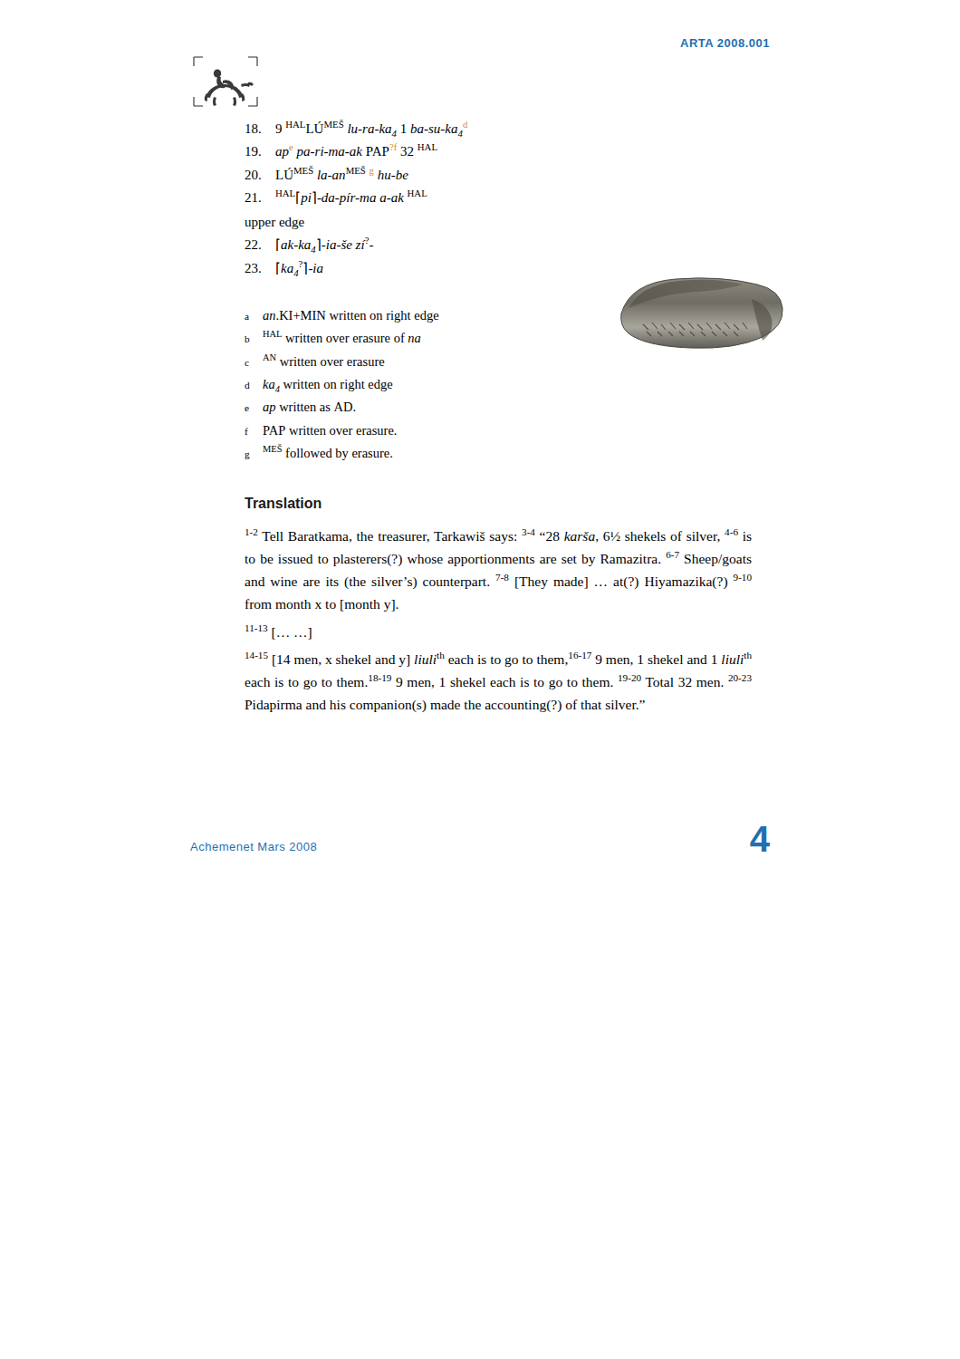ARTA 2008.001
18. 9 HALLÚMEŠ lu-ra-ka4 1 ba-su-ka4 d
19. ap e pa-ri-ma-ak PAP?f 32 HAL
20. LÚMEŠ la-an MEŠ g hu-be
21. HAL⌈pi⌉-da-pír-ma a-ak HAL
upper edge
22. ⌈ak-ka4⌉-ia-še zí?-
23. ⌈ka4?⌉-ia
aan.KI+MIN written on right edge
bHAL written over erasure of na
cAN written over erasure
dka4 written on right edge
eap written as AD.
fPAP written over erasure.
gMEŠ followed by erasure.
Translation
1-2 Tell Baratkama, the treasurer, Tarkawiš says: 3-4 “28 karša, 6½ shekels of silver, 4-6 is to be issued to plasterers(?) whose apportionments are set by Ramazitra. 6-7 Sheep/goats and wine are its (the silver’s) counterpart. 7-8 [They made] … at(?) Hiyamazika(?) 9-10 from month x to [month y].
11-13 [… …]
14-15 [14 men, x shekel and y] liuli th each is to go to them,16-17 9 men, 1 shekel and 1 liuli th each is to go to them.18-19 9 men, 1 shekel each is to go to them. 19-20 Total 32 men. 20-23 Pidapirma and his companion(s) made the accounting(?) of that silver.”
Achemenet Mars 2008
4